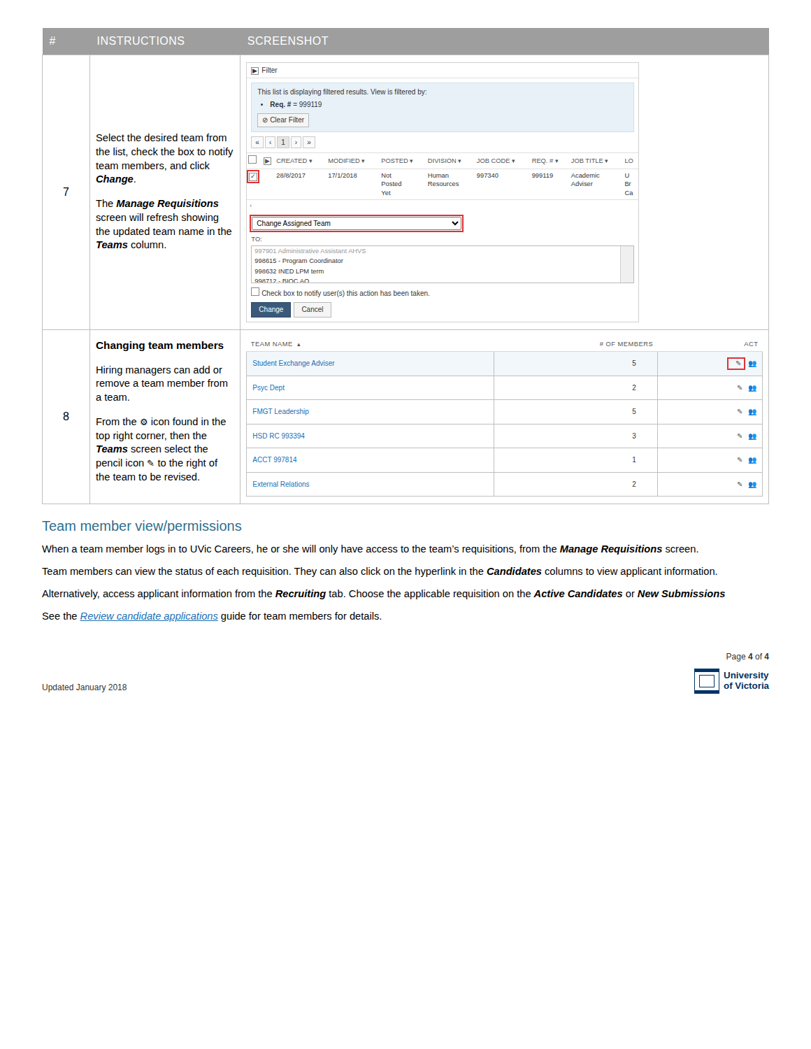| # | INSTRUCTIONS | SCREENSHOT |
| --- | --- | --- |
| 7 | Select the desired team from the list, check the box to notify team members, and click Change . The Manage Requisitions screen will refresh showing the updated team name in the Teams column. | ▶ Filter This list is displaying filtered results. View is filtered by: Req. # = 999119 ⊘ Clear Filter « ‹ 1 › » / / ▶ / CREATED ▾ / MODIFIED ▾ / POSTED ▾ / DIVISION ▾ / JOB CODE ▾ / REQ. # ▾ / JOB TITLE ▾ / LO / / --- / --- / --- / --- / --- / --- / --- / --- / --- / --- / / / / 28/8/2017 / 17/1/2018 / Not Posted Yet / Human Resources / 997340 / 999119 / Academic Adviser / U Br Ca / ‹ Change Assigned Team TO: 997901 Administrative Assistant AHVS 998615 - Program Coordinator 998632 INED LPM term 998712 - BIOC AO 998783 - Financial Officer Check box to notify user(s) this action has been taken. Change Cancel |
| 8 | Changing team members Hiring managers can add or remove a team member from a team. From the ⚙ icon found in the top right corner, then the Teams screen select the pencil icon ✎ to the right of the team to be revised. | / TEAM NAME ▴ / # OF MEMBERS / ACT / / --- / --- / --- / / Student Exchange Adviser / 5 / ✎ 👥 / / Psyc Dept / 2 / ✎ 👥 / / FMGT Leadership / 5 / ✎ 👥 / / HSD RC 993394 / 3 / ✎ 👥 / / ACCT 997814 / 1 / ✎ 👥 / / External Relations / 2 / ✎ 👥 / |
Team member view/permissions
When a team member logs in to UVic Careers, he or she will only have access to the team’s requisitions, from the Manage Requisitions screen.
Team members can view the status of each requisition. They can also click on the hyperlink in the Candidates columns to view applicant information.
Alternatively, access applicant information from the Recruiting tab. Choose the applicable requisition on the Active Candidates or New Submissions
See the Review candidate applications guide for team members for details.
Updated January 2018
Page 4 of 4
University
of Victoria